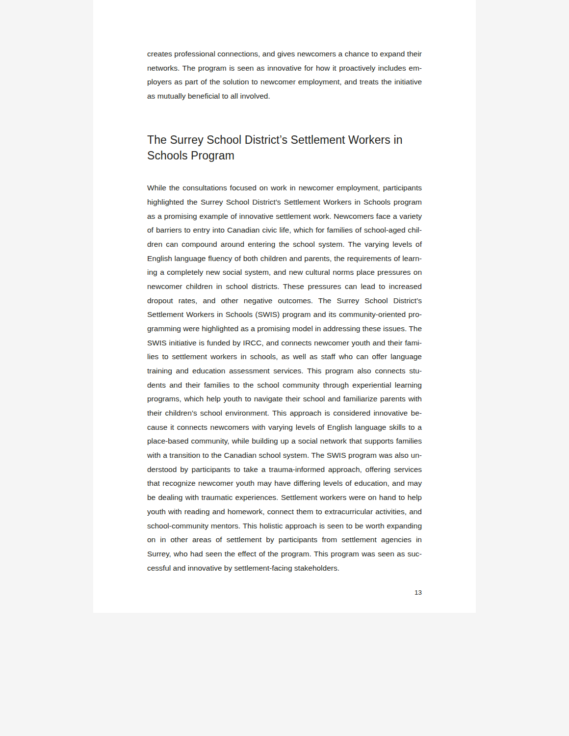creates professional connections, and gives newcomers a chance to expand their networks. The program is seen as innovative for how it proactively includes employers as part of the solution to newcomer employment, and treats the initiative as mutually beneficial to all involved.
The Surrey School District’s Settlement Workers in Schools Program
While the consultations focused on work in newcomer employment, participants highlighted the Surrey School District’s Settlement Workers in Schools program as a promising example of innovative settlement work. Newcomers face a variety of barriers to entry into Canadian civic life, which for families of school-aged children can compound around entering the school system. The varying levels of English language fluency of both children and parents, the requirements of learning a completely new social system, and new cultural norms place pressures on newcomer children in school districts. These pressures can lead to increased dropout rates, and other negative outcomes. The Surrey School District’s Settlement Workers in Schools (SWIS) program and its community-oriented programming were highlighted as a promising model in addressing these issues. The SWIS initiative is funded by IRCC, and connects newcomer youth and their families to settlement workers in schools, as well as staff who can offer language training and education assessment services. This program also connects students and their families to the school community through experiential learning programs, which help youth to navigate their school and familiarize parents with their children’s school environment. This approach is considered innovative because it connects newcomers with varying levels of English language skills to a place-based community, while building up a social network that supports families with a transition to the Canadian school system. The SWIS program was also understood by participants to take a trauma-informed approach, offering services that recognize newcomer youth may have differing levels of education, and may be dealing with traumatic experiences. Settlement workers were on hand to help youth with reading and homework, connect them to extracurricular activities, and school-community mentors. This holistic approach is seen to be worth expanding on in other areas of settlement by participants from settlement agencies in Surrey, who had seen the effect of the program. This program was seen as successful and innovative by settlement-facing stakeholders.
13